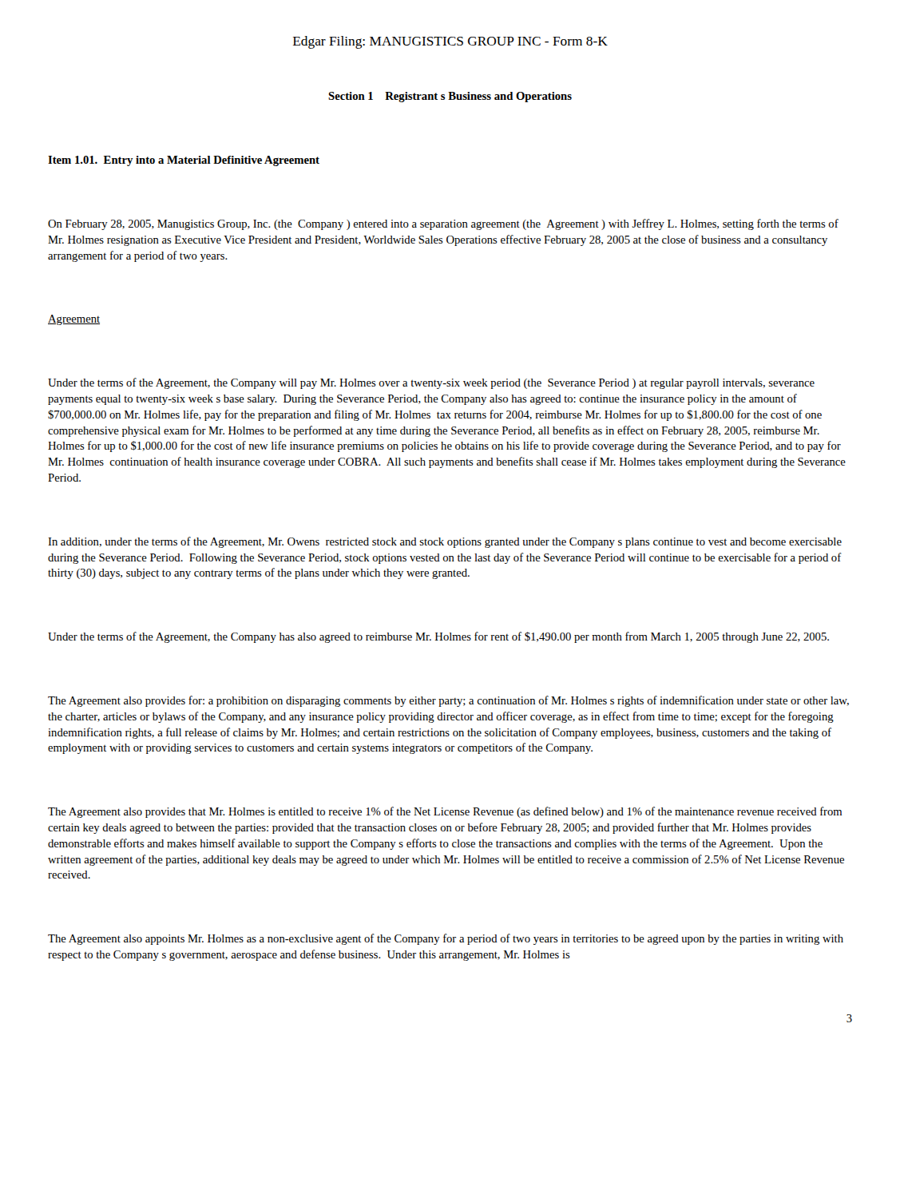Edgar Filing: MANUGISTICS GROUP INC - Form 8-K
Section 1 Registrant s Business and Operations
Item 1.01. Entry into a Material Definitive Agreement
On February 28, 2005, Manugistics Group, Inc. (the Company ) entered into a separation agreement (the Agreement ) with Jeffrey L. Holmes, setting forth the terms of Mr. Holmes resignation as Executive Vice President and President, Worldwide Sales Operations effective February 28, 2005 at the close of business and a consultancy arrangement for a period of two years.
Agreement
Under the terms of the Agreement, the Company will pay Mr. Holmes over a twenty-six week period (the Severance Period ) at regular payroll intervals, severance payments equal to twenty-six week s base salary. During the Severance Period, the Company also has agreed to: continue the insurance policy in the amount of $700,000.00 on Mr. Holmes life, pay for the preparation and filing of Mr. Holmes tax returns for 2004, reimburse Mr. Holmes for up to $1,800.00 for the cost of one comprehensive physical exam for Mr. Holmes to be performed at any time during the Severance Period, all benefits as in effect on February 28, 2005, reimburse Mr. Holmes for up to $1,000.00 for the cost of new life insurance premiums on policies he obtains on his life to provide coverage during the Severance Period, and to pay for Mr. Holmes continuation of health insurance coverage under COBRA. All such payments and benefits shall cease if Mr. Holmes takes employment during the Severance Period.
In addition, under the terms of the Agreement, Mr. Owens restricted stock and stock options granted under the Company s plans continue to vest and become exercisable during the Severance Period. Following the Severance Period, stock options vested on the last day of the Severance Period will continue to be exercisable for a period of thirty (30) days, subject to any contrary terms of the plans under which they were granted.
Under the terms of the Agreement, the Company has also agreed to reimburse Mr. Holmes for rent of $1,490.00 per month from March 1, 2005 through June 22, 2005.
The Agreement also provides for: a prohibition on disparaging comments by either party; a continuation of Mr. Holmes s rights of indemnification under state or other law, the charter, articles or bylaws of the Company, and any insurance policy providing director and officer coverage, as in effect from time to time; except for the foregoing indemnification rights, a full release of claims by Mr. Holmes; and certain restrictions on the solicitation of Company employees, business, customers and the taking of employment with or providing services to customers and certain systems integrators or competitors of the Company.
The Agreement also provides that Mr. Holmes is entitled to receive 1% of the Net License Revenue (as defined below) and 1% of the maintenance revenue received from certain key deals agreed to between the parties: provided that the transaction closes on or before February 28, 2005; and provided further that Mr. Holmes provides demonstrable efforts and makes himself available to support the Company s efforts to close the transactions and complies with the terms of the Agreement. Upon the written agreement of the parties, additional key deals may be agreed to under which Mr. Holmes will be entitled to receive a commission of 2.5% of Net License Revenue received.
The Agreement also appoints Mr. Holmes as a non-exclusive agent of the Company for a period of two years in territories to be agreed upon by the parties in writing with respect to the Company s government, aerospace and defense business. Under this arrangement, Mr. Holmes is
3